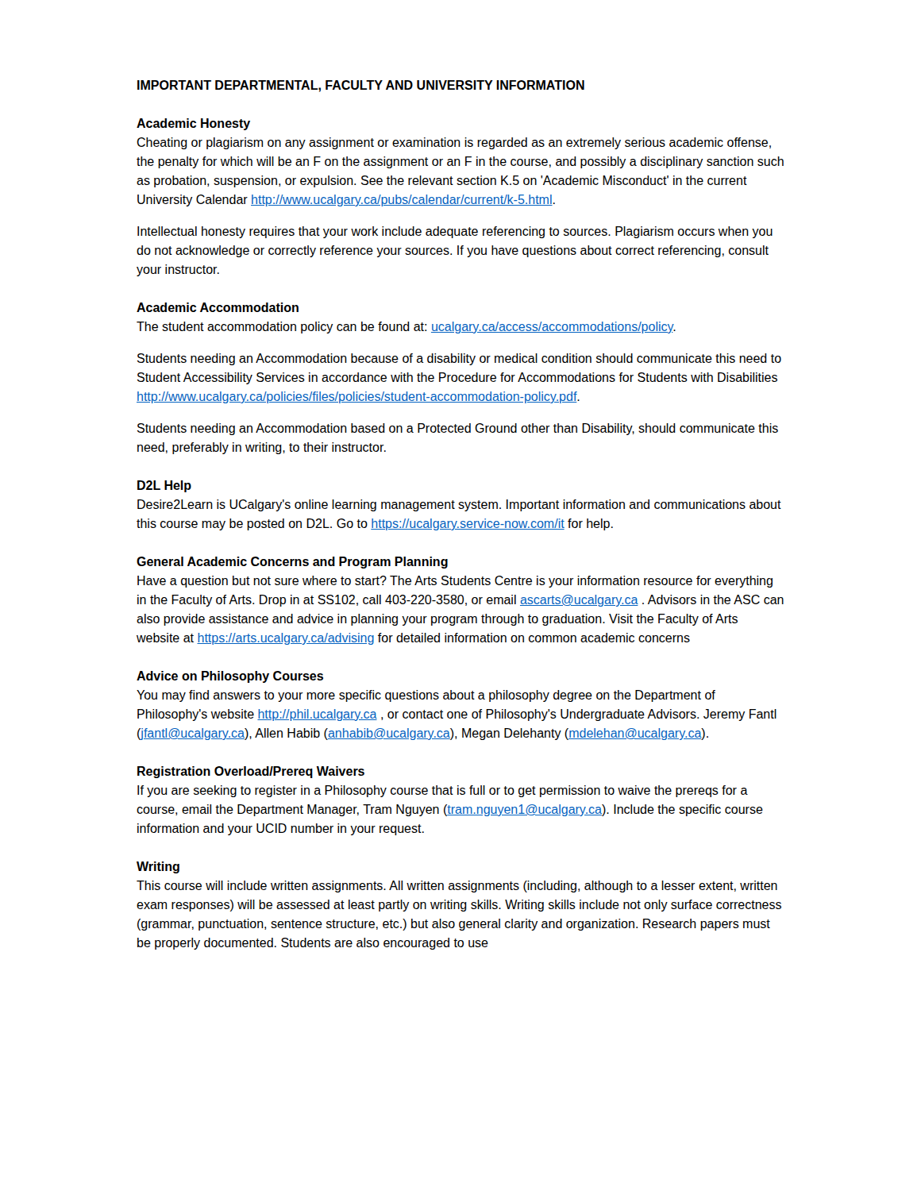Important Departmental, Faculty and University Information
Academic Honesty
Cheating or plagiarism on any assignment or examination is regarded as an extremely serious academic offense, the penalty for which will be an F on the assignment or an F in the course, and possibly a disciplinary sanction such as probation, suspension, or expulsion. See the relevant section K.5 on 'Academic Misconduct' in the current University Calendar http://www.ucalgary.ca/pubs/calendar/current/k-5.html.
Intellectual honesty requires that your work include adequate referencing to sources. Plagiarism occurs when you do not acknowledge or correctly reference your sources. If you have questions about correct referencing, consult your instructor.
Academic Accommodation
The student accommodation policy can be found at: ucalgary.ca/access/accommodations/policy.
Students needing an Accommodation because of a disability or medical condition should communicate this need to Student Accessibility Services in accordance with the Procedure for Accommodations for Students with Disabilities http://www.ucalgary.ca/policies/files/policies/student-accommodation-policy.pdf.
Students needing an Accommodation based on a Protected Ground other than Disability, should communicate this need, preferably in writing, to their instructor.
D2L Help
Desire2Learn is UCalgary's online learning management system. Important information and communications about this course may be posted on D2L. Go to https://ucalgary.service-now.com/it for help.
General Academic Concerns and Program Planning
Have a question but not sure where to start? The Arts Students Centre is your information resource for everything in the Faculty of Arts. Drop in at SS102, call 403-220-3580, or email ascarts@ucalgary.ca . Advisors in the ASC can also provide assistance and advice in planning your program through to graduation. Visit the Faculty of Arts website at https://arts.ucalgary.ca/advising for detailed information on common academic concerns
Advice on Philosophy Courses
You may find answers to your more specific questions about a philosophy degree on the Department of Philosophy's website http://phil.ucalgary.ca , or contact one of Philosophy's Undergraduate Advisors. Jeremy Fantl (jfantl@ucalgary.ca), Allen Habib (anhabib@ucalgary.ca), Megan Delehanty (mdelehan@ucalgary.ca).
Registration Overload/Prereq Waivers
If you are seeking to register in a Philosophy course that is full or to get permission to waive the prereqs for a course, email the Department Manager, Tram Nguyen (tram.nguyen1@ucalgary.ca). Include the specific course information and your UCID number in your request.
Writing
This course will include written assignments. All written assignments (including, although to a lesser extent, written exam responses) will be assessed at least partly on writing skills. Writing skills include not only surface correctness (grammar, punctuation, sentence structure, etc.) but also general clarity and organization. Research papers must be properly documented. Students are also encouraged to use